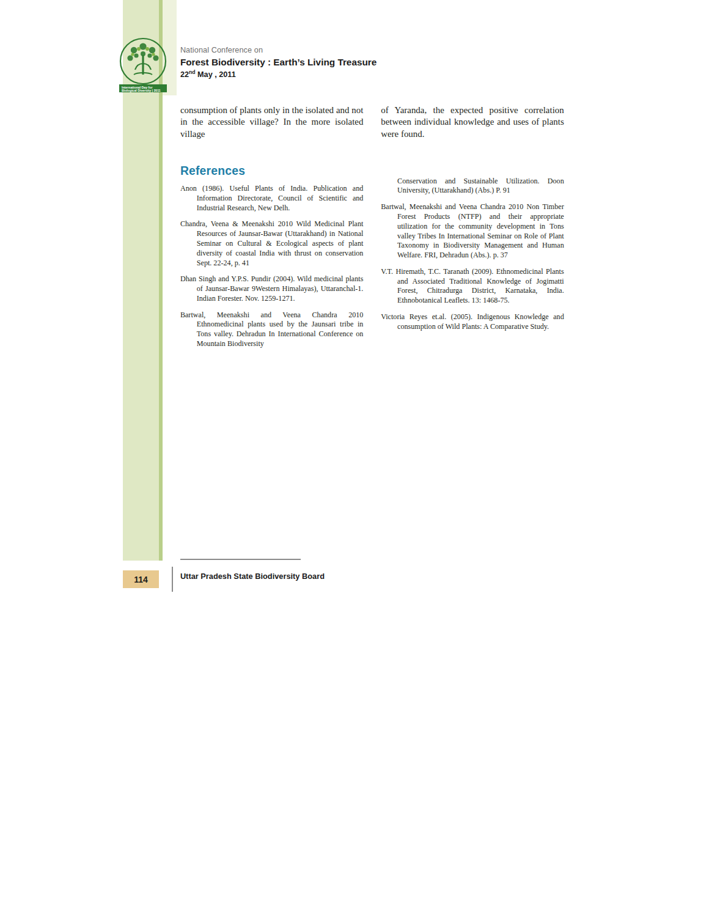International Day for Biological Diversity | 2011
National Conference on
Forest Biodiversity : Earth’s Living Treasure
22nd May , 2011
consumption of plants only in the isolated and not in the accessible village? In the more isolated village
References
Anon (1986). Useful Plants of India. Publication and Information Directorate, Council of Scientific and Industrial Research, New Delh.
Chandra, Veena & Meenakshi 2010 Wild Medicinal Plant Resources of Jaunsar-Bawar (Uttarakhand) in National Seminar on Cultural & Ecological aspects of plant diversity of coastal India with thrust on conservation Sept. 22-24, p. 41
Dhan Singh and Y.P.S. Pundir (2004). Wild medicinal plants of Jaunsar-Bawar 9Western Himalayas), Uttaranchal-1. Indian Forester. Nov. 1259-1271.
Bartwal, Meenakshi and Veena Chandra 2010 Ethnomedicinal plants used by the Jaunsari tribe in Tons valley. Dehradun In International Conference on Mountain Biodiversity
of Yaranda, the expected positive correlation between individual knowledge and uses of plants were found.
Conservation and Sustainable Utilization. Doon University, (Uttarakhand) (Abs.) P. 91
Bartwal, Meenakshi and Veena Chandra 2010 Non Timber Forest Products (NTFP) and their appropriate utilization for the community development in Tons valley Tribes In International Seminar on Role of Plant Taxonomy in Biodiversity Management and Human Welfare. FRI, Dehradun (Abs.). p. 37
V.T. Hiremath, T.C. Taranath (2009). Ethnomedicinal Plants and Associated Traditional Knowledge of Jogimatti Forest, Chitradurga District, Karnataka, India. Ethnobotanical Leaflets. 13: 1468-75.
Victoria Reyes et.al. (2005). Indigenous Knowledge and consumption of Wild Plants: A Comparative Study.
114
Uttar Pradesh State Biodiversity Board